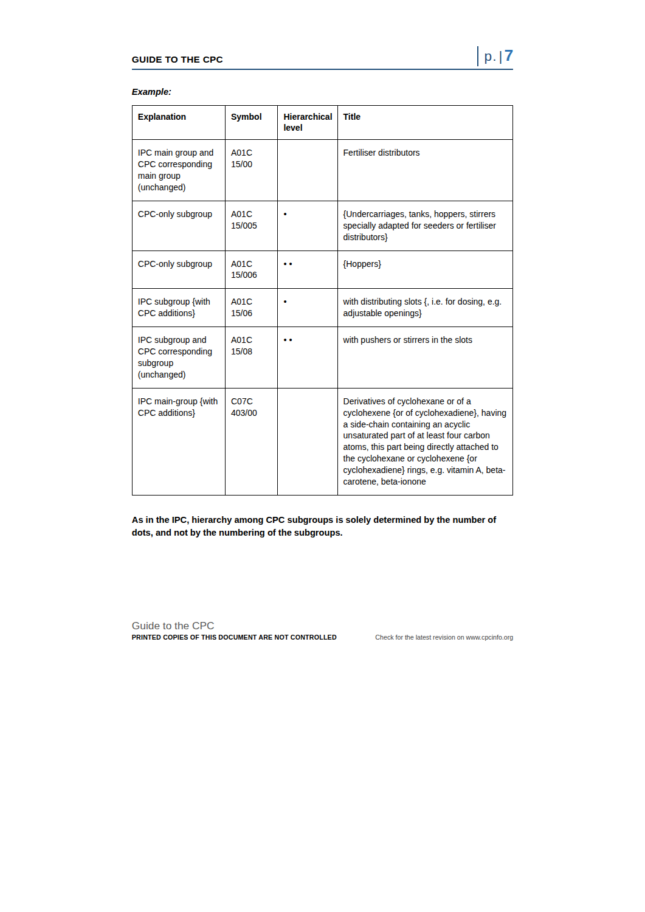GUIDE TO THE CPC
p.|7
Example:
| Explanation | Symbol | Hierarchical level | Title |
| --- | --- | --- | --- |
| IPC main group and CPC corresponding main group (unchanged) | A01C 15/00 | | Fertiliser distributors |
| CPC-only subgroup | A01C 15/005 | • | {Undercarriages, tanks, hoppers, stirrers specially adapted for seeders or fertiliser distributors} |
| CPC-only subgroup | A01C 15/006 | •• | {Hoppers} |
| IPC subgroup {with CPC additions} | A01C 15/06 | • | with distributing slots {, i.e. for dosing, e.g. adjustable openings} |
| IPC subgroup and CPC corresponding subgroup (unchanged) | A01C 15/08 | •• | with pushers or stirrers in the slots |
| IPC main-group {with CPC additions} | C07C 403/00 | | Derivatives of cyclohexane or of a cyclohexene {or of cyclohexadiene}, having a side-chain containing an acyclic unsaturated part of at least four carbon atoms, this part being directly attached to the cyclohexane or cyclohexene {or cyclohexadiene} rings, e.g. vitamin A, beta-carotene, beta-ionone |
As in the IPC, hierarchy among CPC subgroups is solely determined by the number of dots, and not by the numbering of the subgroups.
Guide to the CPC
PRINTED COPIES OF THIS DOCUMENT ARE NOT CONTROLLED
Check for the latest revision on www.cpcinfo.org